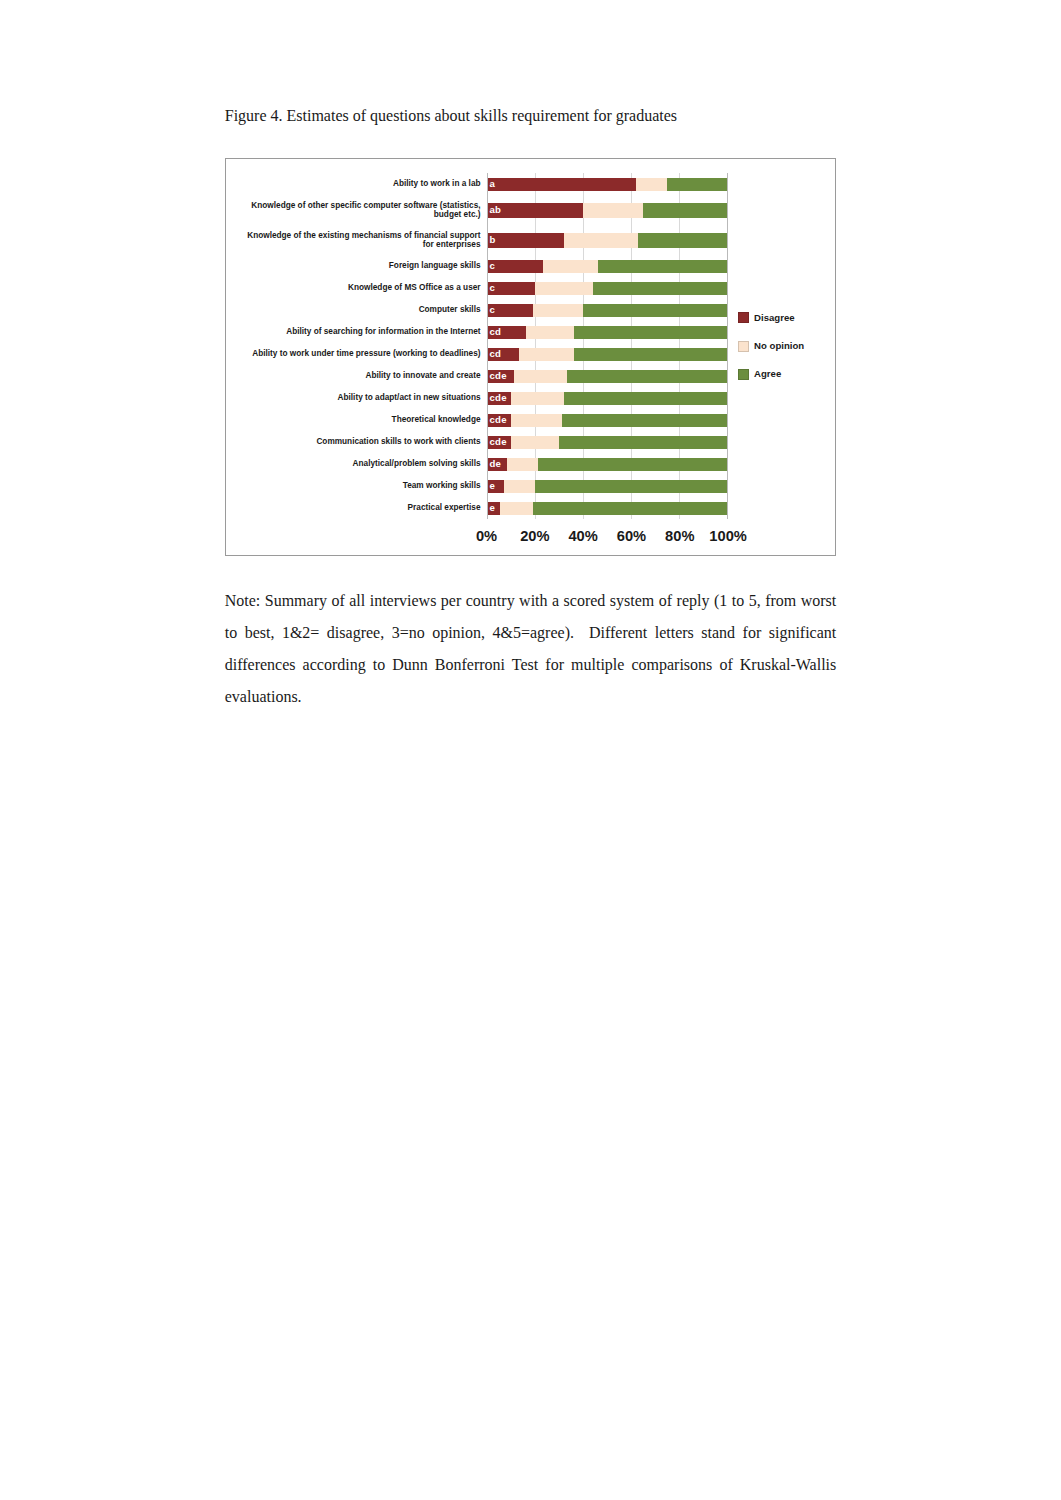Figure 4. Estimates of questions about skills requirement for graduates
Ability to work in a lab
Knowledge of other specific computer software (statistics, budget etc.)
Knowledge of the existing mechanisms of financial support for enterprises
Foreign language skills
Knowledge of MS Office as a user
Computer skills
Ability of searching for information in the Internet
Ability to work under time pressure (working to deadlines)
Ability to innovate and create
Ability to adapt/act in new situations
Theoretical knowledge
Communication skills to work with clients
Analytical/problem solving skills
Team working skills
Practical expertise
a
ab
b
c
c
c
cd
cd
cde
cde
cde
cde
de
e
e
Disagree
No opinion
Agree
0% 20% 40% 60% 80% 100%
Note: Summary of all interviews per country with a scored system of reply (1 to 5, from worst to best, 1&2= disagree, 3=no opinion, 4&5=agree). Different letters stand for significant differences according to Dunn Bonferroni Test for multiple comparisons of Kruskal-Wallis evaluations.